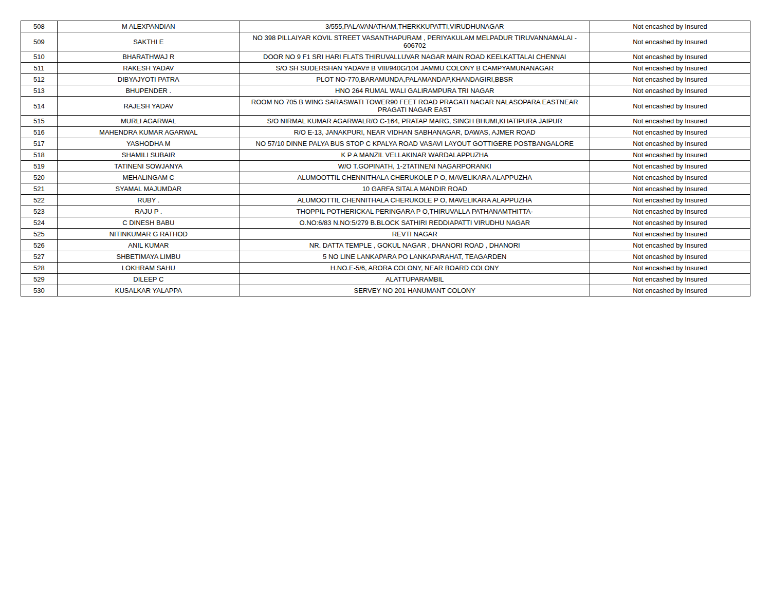| 508 | M ALEXPANDIAN | 3/555,PALAVANATHAM,THERKKUPATTI,VIRUDHUNAGAR | Not encashed by Insured |
| 509 | SAKTHI E | NO 398 PILLAIYAR KOVIL STREET VASANTHAPURAM , PERIYAKULAM MELPADUR TIRUVANNAMALAI - 606702 | Not encashed by Insured |
| 510 | BHARATHWAJ R | DOOR NO 9 F1 SRI HARI FLATS THIRUVALLUVAR NAGAR MAIN ROAD KEELKATTALAI CHENNAI | Not encashed by Insured |
| 511 | RAKESH YADAV | S/O SH SUDERSHAN YADAV# B VIII/940G/104 JAMMU COLONY B CAMPYAMUNANAGAR | Not encashed by Insured |
| 512 | DIBYAJYOTI PATRA | PLOT NO-770,BARAMUNDA,PALAMANDAP,KHANDAGIRI,BBSR | Not encashed by Insured |
| 513 | BHUPENDER . | HNO 264 RUMAL WALI GALIRAMPURA TRI NAGAR | Not encashed by Insured |
| 514 | RAJESH YADAV | ROOM NO 705 B WING SARASWATI TOWER90 FEET ROAD PRAGATI NAGAR NALASOPARA EASTNEAR PRAGATI NAGAR EAST | Not encashed by Insured |
| 515 | MURLI AGARWAL | S/O NIRMAL KUMAR AGARWALR/O C-164, PRATAP MARG, SINGH BHUMI,KHATIPURA JAIPUR | Not encashed by Insured |
| 516 | MAHENDRA KUMAR AGARWAL | R/O E-13, JANAKPURI, NEAR VIDHAN SABHANAGAR, DAWAS, AJMER ROAD | Not encashed by Insured |
| 517 | YASHODHA M | NO 57/10 DINNE PALYA BUS STOP C KPALYA ROAD VASAVI LAYOUT GOTTIGERE POSTBANGALORE | Not encashed by Insured |
| 518 | SHAMILI SUBAIR | K P A MANZIL VELLAKINAR WARDALAPPUZHA | Not encashed by Insured |
| 519 | TATINENI SOWJANYA | W/O T.GOPINATH, 1-2TATINENI NAGARPORANKI | Not encashed by Insured |
| 520 | MEHALINGAM C | ALUMOOTTIL CHENNITHALA CHERUKOLE P O, MAVELIKARA ALAPPUZHA | Not encashed by Insured |
| 521 | SYAMAL MAJUMDAR | 10 GARFA SITALA MANDIR ROAD | Not encashed by Insured |
| 522 | RUBY . | ALUMOOTTIL CHENNITHALA CHERUKOLE P O, MAVELIKARA ALAPPUZHA | Not encashed by Insured |
| 523 | RAJU P . | THOPPIL POTHERICKAL PERINGARA P O,THIRUVALLA PATHANAMTHITTA- | Not encashed by Insured |
| 524 | C DINESH BABU | O.NO:6/83 N.NO:5/279 B.BLOCK SATHIRI REDDIAPATTI VIRUDHU NAGAR | Not encashed by Insured |
| 525 | NITINKUMAR G RATHOD | REVTI NAGAR | Not encashed by Insured |
| 526 | ANIL KUMAR | NR. DATTA TEMPLE , GOKUL NAGAR , DHANORI ROAD , DHANORI | Not encashed by Insured |
| 527 | SHBETIMAYA LIMBU | 5 NO LINE LANKAPARA PO LANKAPARAHAT, TEAGARDEN | Not encashed by Insured |
| 528 | LOKHRAM SAHU | H.NO.E-5/6, ARORA COLONY, NEAR BOARD COLONY | Not encashed by Insured |
| 529 | DILEEP C | ALATTUPARAMBIL | Not encashed by Insured |
| 530 | KUSALKAR YALAPPA | SERVEY NO 201 HANUMANT COLONY | Not encashed by Insured |